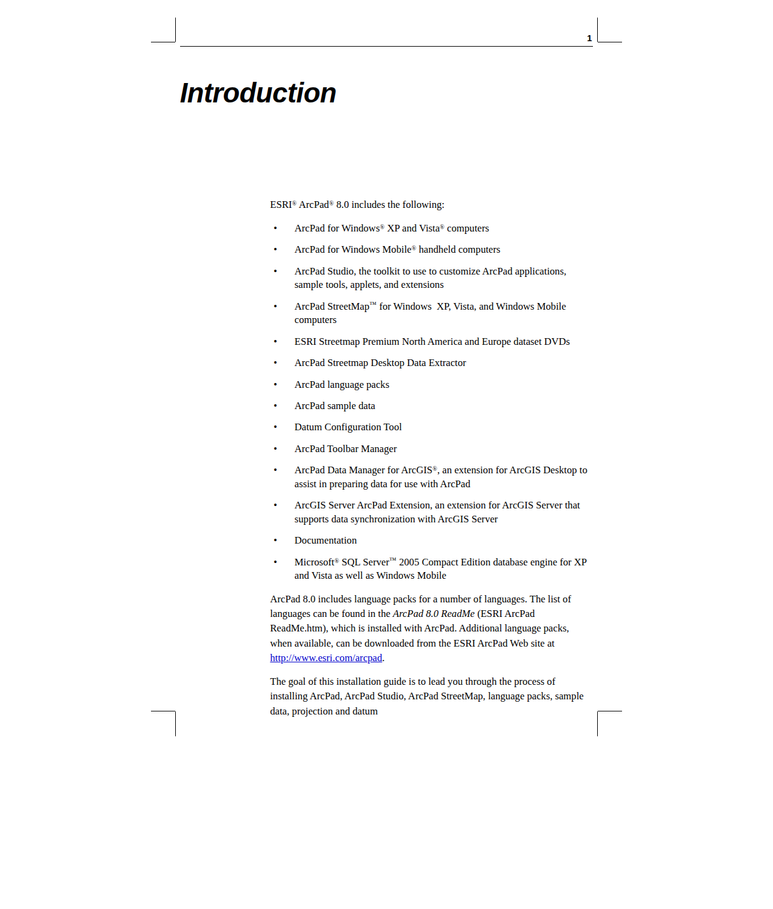1
Introduction
ESRI® ArcPad® 8.0 includes the following:
ArcPad for Windows® XP and Vista® computers
ArcPad for Windows Mobile® handheld computers
ArcPad Studio, the toolkit to use to customize ArcPad applications, sample tools, applets, and extensions
ArcPad StreetMap™ for Windows XP, Vista, and Windows Mobile computers
ESRI Streetmap Premium North America and Europe dataset DVDs
ArcPad Streetmap Desktop Data Extractor
ArcPad language packs
ArcPad sample data
Datum Configuration Tool
ArcPad Toolbar Manager
ArcPad Data Manager for ArcGIS®, an extension for ArcGIS Desktop to assist in preparing data for use with ArcPad
ArcGIS Server ArcPad Extension, an extension for ArcGIS Server that supports data synchronization with ArcGIS Server
Documentation
Microsoft® SQL Server™ 2005 Compact Edition database engine for XP and Vista as well as Windows Mobile
ArcPad 8.0 includes language packs for a number of languages. The list of languages can be found in the ArcPad 8.0 ReadMe (ESRI ArcPad ReadMe.htm), which is installed with ArcPad. Additional language packs, when available, can be downloaded from the ESRI ArcPad Web site at http://www.esri.com/arcpad.
The goal of this installation guide is to lead you through the process of installing ArcPad, ArcPad Studio, ArcPad StreetMap, language packs, sample data, projection and datum